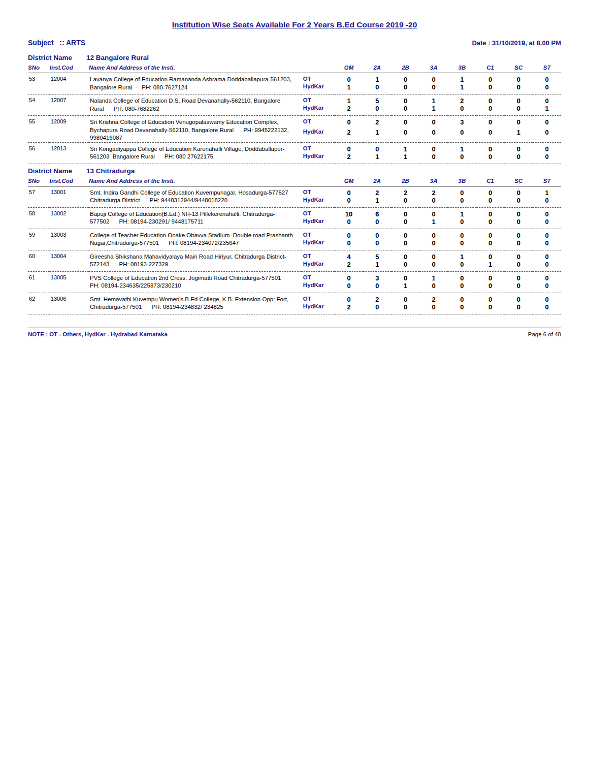Institution Wise Seats Available For 2 Years B.Ed Course 2019 -20
Subject :: ARTS
Date : 31/10/2019, at 8.00 PM
District Name12 Bangalore Rural
| SNo | Inst.Cod | Name And Address of the Insti. | | GM | 2A | 2B | 3A | 3B | C1 | SC | ST |
| --- | --- | --- | --- | --- | --- | --- | --- | --- | --- | --- | --- |
| 53 | 12004 | Lavanya College of Education Ramananda Ashrama Doddaballapura-561203, Bangalore Rural PH: 080-7627124 | OT | 0 | 1 | 0 | 0 | 1 | 0 | 0 | 0 |
| | | HydKar | 1 | 0 | 0 | 0 | 1 | 0 | 0 | 0 |
| 54 | 12007 | Nalanda College of Education D.S. Road Devanahally-562110, Bangalore Rural PH: 080-7682262 | OT | 1 | 5 | 0 | 1 | 2 | 0 | 0 | 0 |
| | | HydKar | 2 | 0 | 0 | 1 | 0 | 0 | 0 | 1 |
| 55 | 12009 | Sri Krishna College of Education Venugopalaswamy Education Complex, Bychapura Road Devanahally-562110, Bangalore Rural PH: 9945222132, 9980416087 | OT | 0 | 2 | 0 | 0 | 3 | 0 | 0 | 0 |
| | | HydKar | 2 | 1 | 0 | 0 | 0 | 0 | 1 | 0 |
| 56 | 12013 | Sri Kongadiyappa College of Education Karenahalli Village, Doddaballapur-561203 Bangalore Rural PH: 080 27622175 | OT | 0 | 0 | 1 | 0 | 1 | 0 | 0 | 0 |
| | | HydKar | 2 | 1 | 1 | 0 | 0 | 0 | 0 | 0 |
District Name13 Chitradurga
| SNo | Inst.Cod | Name And Address of the Insti. | | GM | 2A | 2B | 3A | 3B | C1 | SC | ST |
| --- | --- | --- | --- | --- | --- | --- | --- | --- | --- | --- | --- |
| 57 | 13001 | Smt. Indira Gandhi College of Education Kuvempunagar, Hosadurga-577527 Chitradurga District PH: 9448312944/9448018220 | OT | 0 | 2 | 2 | 2 | 0 | 0 | 0 | 1 |
| | | HydKar | 0 | 1 | 0 | 0 | 0 | 0 | 0 | 0 |
| 58 | 13002 | Bapuji College of Education(B.Ed.) NH-13 Pillekerenahalli, Chitradurga-577502 PH: 08194-230291/ 9448175711 | OT | 10 | 6 | 0 | 0 | 1 | 0 | 0 | 0 |
| | | HydKar | 0 | 0 | 0 | 1 | 0 | 0 | 0 | 0 |
| 59 | 13003 | College of Teacher Education Onake Obavva Stadium Double road Prashanth Nagar,Chitradurga-577501 PH: 08194-234072/235647 | OT | 0 | 0 | 0 | 0 | 0 | 0 | 0 | 0 |
| | | HydKar | 0 | 0 | 0 | 0 | 0 | 0 | 0 | 0 |
| 60 | 13004 | Gireesha Shikshana Mahavidyalaya Main Road Hiriyur, Chitradurga District-572143 PH: 08193-227329 | OT | 4 | 5 | 0 | 0 | 1 | 0 | 0 | 0 |
| | | HydKar | 2 | 1 | 0 | 0 | 0 | 1 | 0 | 0 |
| 61 | 13005 | PVS College of Education 2nd Cross, Jogimatti Road Chitradurga-577501 PH: 08194-234635/225873/230210 | OT | 0 | 3 | 0 | 1 | 0 | 0 | 0 | 0 |
| | | HydKar | 0 | 0 | 1 | 0 | 0 | 0 | 0 | 0 |
| 62 | 13006 | Smt. Hemavathi Kuvempu Women's B.Ed College, K.B. Extension Opp: Fort, Chitradurga-577501 PH: 08194-234832/ 234825 | OT | 0 | 2 | 0 | 2 | 0 | 0 | 0 | 0 |
| | | HydKar | 2 | 0 | 0 | 0 | 0 | 0 | 0 | 0 |
NOTE : OT - Others, HydKar - Hydrabad Karnataka
Page 6 of 40